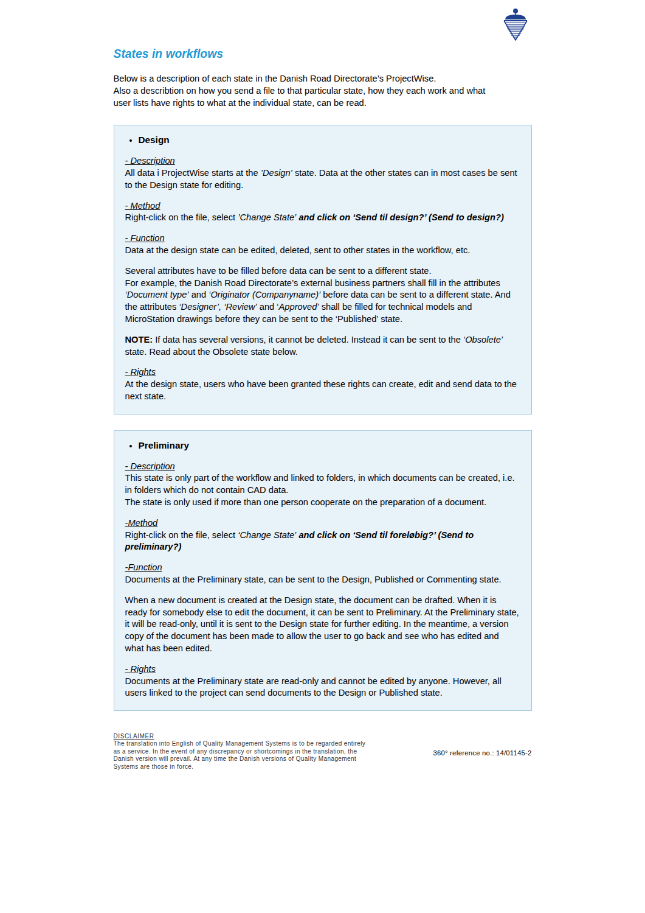States in workflows
Below is a description of each state in the Danish Road Directorate’s ProjectWise.
Also a describtion on how you send a file to that particular state, how they each work and what
user lists have rights to what at the individual state, can be read.
Design
- Description All data i ProjectWise starts at the ’Design’ state. Data at the other states can in most cases be sent to the Design state for editing.
- Method Right-click on the file, select ’Change State’ and click on ‘Send til design?’ (Send to design?)
- Function Data at the design state can be edited, deleted, sent to other states in the workflow, etc.
Several attributes have to be filled before data can be sent to a different state.
For example, the Danish Road Directorate’s external business partners shall fill in the attributes ‘Document type’ and ‘Originator (Companyname)’ before data can be sent to a different state. And the attributes ‘Designer’, ‘Review’ and ‘Approved’ shall be filled for technical models and MicroStation drawings before they can be sent to the ‘Published’ state.
NOTE: If data has several versions, it cannot be deleted. Instead it can be sent to the ‘Obsolete’ state. Read about the Obsolete state below.
- Rights At the design state, users who have been granted these rights can create, edit and send data to the next state.
Preliminary
- Description This state is only part of the workflow and linked to folders, in which documents can be created, i.e. in folders which do not contain CAD data.
The state is only used if more than one person cooperate on the preparation of a document.
-Method Right-click on the file, select ‘Change State’ and click on ‘Send til foreløbig?’ (Send to preliminary?)
-Function Documents at the Preliminary state, can be sent to the Design, Published or Commenting state.
When a new document is created at the Design state, the document can be drafted. When it is ready for somebody else to edit the document, it can be sent to Preliminary. At the Preliminary state, it will be read-only, until it is sent to the Design state for further editing. In the meantime, a version copy of the document has been made to allow the user to go back and see who has edited and what has been edited.
- Rights Documents at the Preliminary state are read-only and cannot be edited by anyone. However, all users linked to the project can send documents to the Design or Published state.
DISCLAIMER
The translation into English of Quality Management Systems is to be regarded entirely as a service. In the event of any discrepancy or shortcomings in the translation, the Danish version will prevail. At any time the Danish versions of Quality Management Systems are those in force.
360° reference no.: 14/01145-2